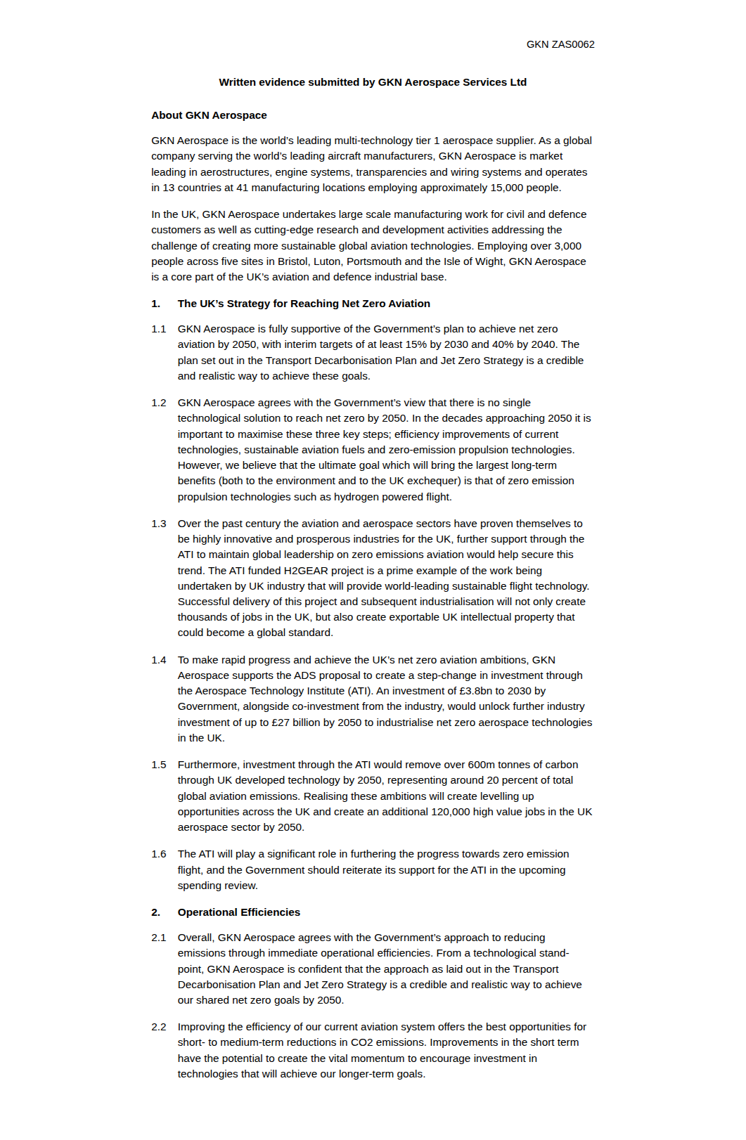GKN ZAS0062
Written evidence submitted by GKN Aerospace Services Ltd
About GKN Aerospace
GKN Aerospace is the world’s leading multi-technology tier 1 aerospace supplier. As a global company serving the world’s leading aircraft manufacturers, GKN Aerospace is market leading in aerostructures, engine systems, transparencies and wiring systems and operates in 13 countries at 41 manufacturing locations employing approximately 15,000 people.
In the UK, GKN Aerospace undertakes large scale manufacturing work for civil and defence customers as well as cutting-edge research and development activities addressing the challenge of creating more sustainable global aviation technologies. Employing over 3,000 people across five sites in Bristol, Luton, Portsmouth and the Isle of Wight, GKN Aerospace is a core part of the UK’s aviation and defence industrial base.
1. The UK’s Strategy for Reaching Net Zero Aviation
1.1 GKN Aerospace is fully supportive of the Government’s plan to achieve net zero aviation by 2050, with interim targets of at least 15% by 2030 and 40% by 2040. The plan set out in the Transport Decarbonisation Plan and Jet Zero Strategy is a credible and realistic way to achieve these goals.
1.2 GKN Aerospace agrees with the Government’s view that there is no single technological solution to reach net zero by 2050. In the decades approaching 2050 it is important to maximise these three key steps; efficiency improvements of current technologies, sustainable aviation fuels and zero-emission propulsion technologies. However, we believe that the ultimate goal which will bring the largest long-term benefits (both to the environment and to the UK exchequer) is that of zero emission propulsion technologies such as hydrogen powered flight.
1.3 Over the past century the aviation and aerospace sectors have proven themselves to be highly innovative and prosperous industries for the UK, further support through the ATI to maintain global leadership on zero emissions aviation would help secure this trend. The ATI funded H2GEAR project is a prime example of the work being undertaken by UK industry that will provide world-leading sustainable flight technology. Successful delivery of this project and subsequent industrialisation will not only create thousands of jobs in the UK, but also create exportable UK intellectual property that could become a global standard.
1.4 To make rapid progress and achieve the UK’s net zero aviation ambitions, GKN Aerospace supports the ADS proposal to create a step-change in investment through the Aerospace Technology Institute (ATI). An investment of £3.8bn to 2030 by Government, alongside co-investment from the industry, would unlock further industry investment of up to £27 billion by 2050 to industrialise net zero aerospace technologies in the UK.
1.5 Furthermore, investment through the ATI would remove over 600m tonnes of carbon through UK developed technology by 2050, representing around 20 percent of total global aviation emissions. Realising these ambitions will create levelling up opportunities across the UK and create an additional 120,000 high value jobs in the UK aerospace sector by 2050.
1.6 The ATI will play a significant role in furthering the progress towards zero emission flight, and the Government should reiterate its support for the ATI in the upcoming spending review.
2. Operational Efficiencies
2.1 Overall, GKN Aerospace agrees with the Government’s approach to reducing emissions through immediate operational efficiencies. From a technological stand-point, GKN Aerospace is confident that the approach as laid out in the Transport Decarbonisation Plan and Jet Zero Strategy is a credible and realistic way to achieve our shared net zero goals by 2050.
2.2 Improving the efficiency of our current aviation system offers the best opportunities for short- to medium-term reductions in CO2 emissions. Improvements in the short term have the potential to create the vital momentum to encourage investment in technologies that will achieve our longer-term goals.